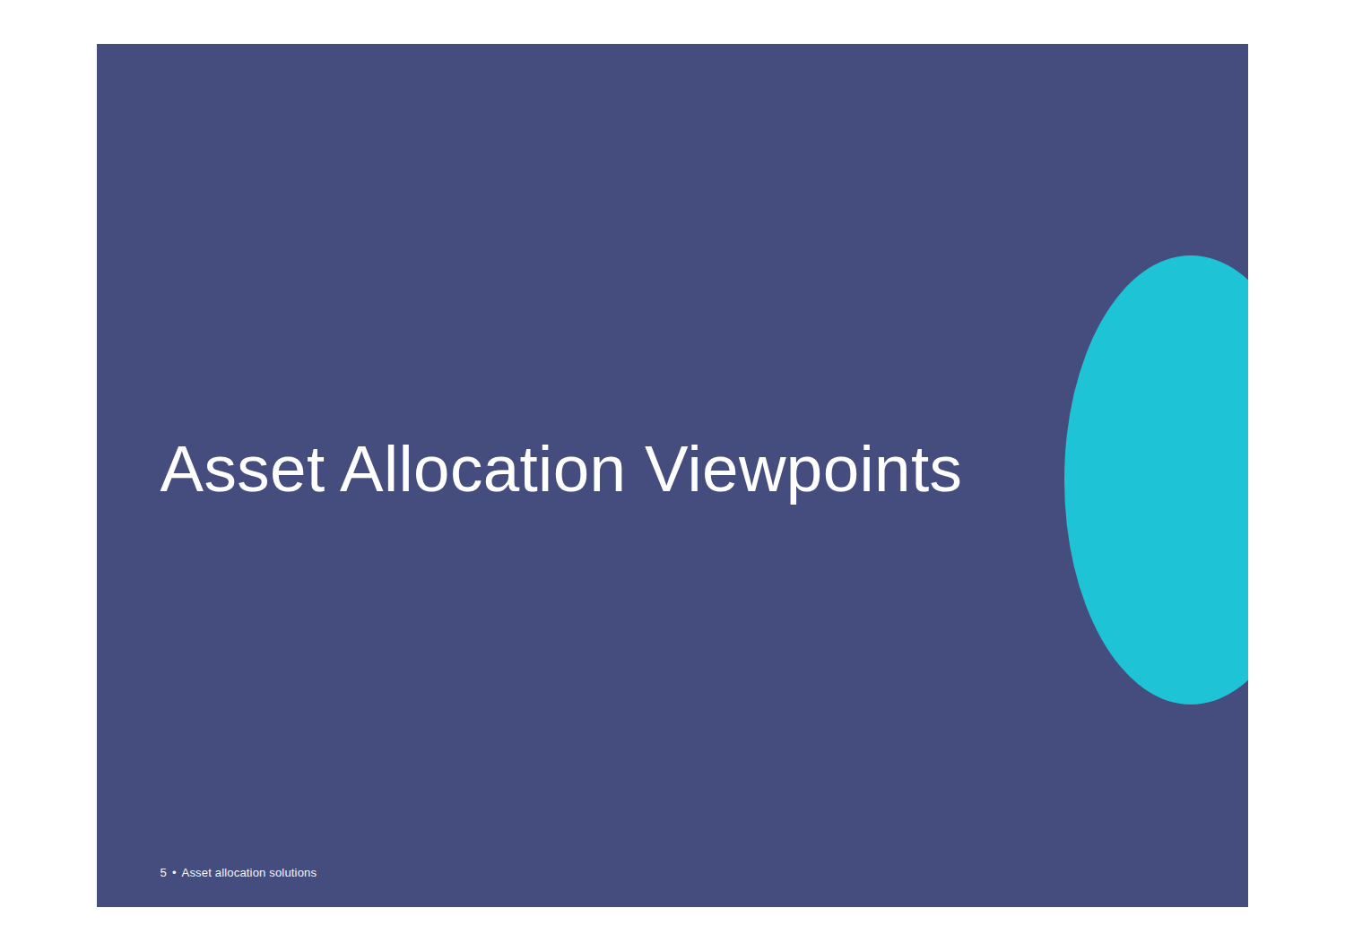Asset Allocation Viewpoints
5•Asset allocation solutions